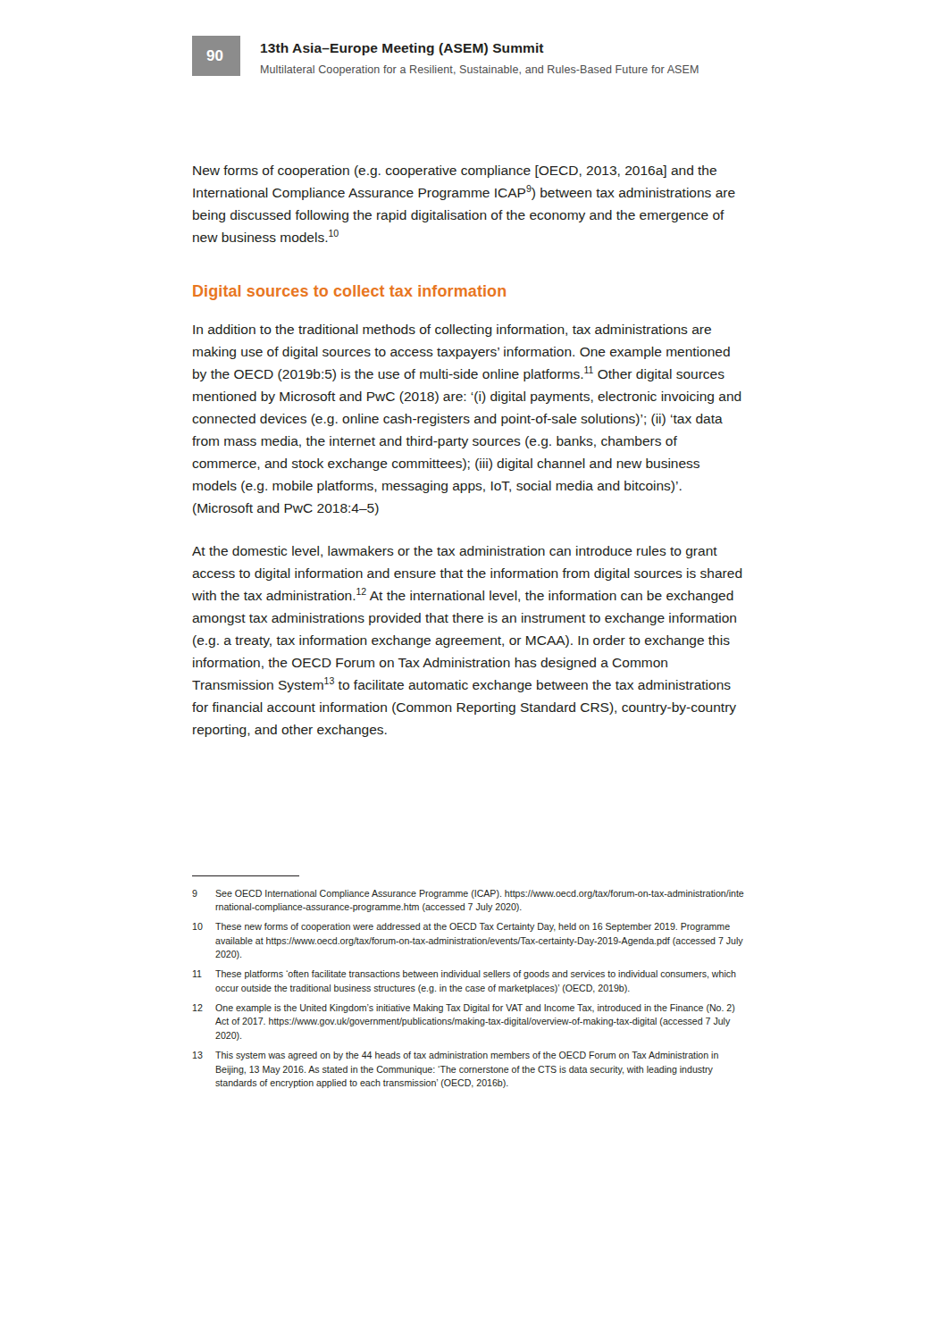90
13th Asia–Europe Meeting (ASEM) Summit
Multilateral Cooperation for a Resilient, Sustainable, and Rules-Based Future for ASEM
New forms of cooperation (e.g. cooperative compliance [OECD, 2013, 2016a] and the International Compliance Assurance Programme ICAP9) between tax administrations are being discussed following the rapid digitalisation of the economy and the emergence of new business models.10
Digital sources to collect tax information
In addition to the traditional methods of collecting information, tax administrations are making use of digital sources to access taxpayers’ information. One example mentioned by the OECD (2019b:5) is the use of multi-side online platforms.11 Other digital sources mentioned by Microsoft and PwC (2018) are: ‘(i) digital payments, electronic invoicing and connected devices (e.g. online cash-registers and point-of-sale solutions)’; (ii) ‘tax data from mass media, the internet and third-party sources (e.g. banks, chambers of commerce, and stock exchange committees); (iii) digital channel and new business models (e.g. mobile platforms, messaging apps, IoT, social media and bitcoins)’. (Microsoft and PwC 2018:4–5)
At the domestic level, lawmakers or the tax administration can introduce rules to grant access to digital information and ensure that the information from digital sources is shared with the tax administration.12 At the international level, the information can be exchanged amongst tax administrations provided that there is an instrument to exchange information (e.g. a treaty, tax information exchange agreement, or MCAA). In order to exchange this information, the OECD Forum on Tax Administration has designed a Common Transmission System13 to facilitate automatic exchange between the tax administrations for financial account information (Common Reporting Standard CRS), country-by-country reporting, and other exchanges.
9
See OECD International Compliance Assurance Programme (ICAP). https://www.oecd.org/tax/forum-on-tax-administration/international-compliance-assurance-programme.htm (accessed 7 July 2020).
10
These new forms of cooperation were addressed at the OECD Tax Certainty Day, held on 16 September 2019. Programme available at https://www.oecd.org/tax/forum-on-tax-administration/events/Tax-certainty-Day-2019-Agenda.pdf (accessed 7 July 2020).
11
These platforms ‘often facilitate transactions between individual sellers of goods and services to individual consumers, which occur outside the traditional business structures (e.g. in the case of marketplaces)’ (OECD, 2019b).
12
One example is the United Kingdom’s initiative Making Tax Digital for VAT and Income Tax, introduced in the Finance (No. 2) Act of 2017. https://www.gov.uk/government/publications/making-tax-digital/overview-of-making-tax-digital (accessed 7 July 2020).
13
This system was agreed on by the 44 heads of tax administration members of the OECD Forum on Tax Administration in Beijing, 13 May 2016. As stated in the Communique: ‘The cornerstone of the CTS is data security, with leading industry standards of encryption applied to each transmission’ (OECD, 2016b).